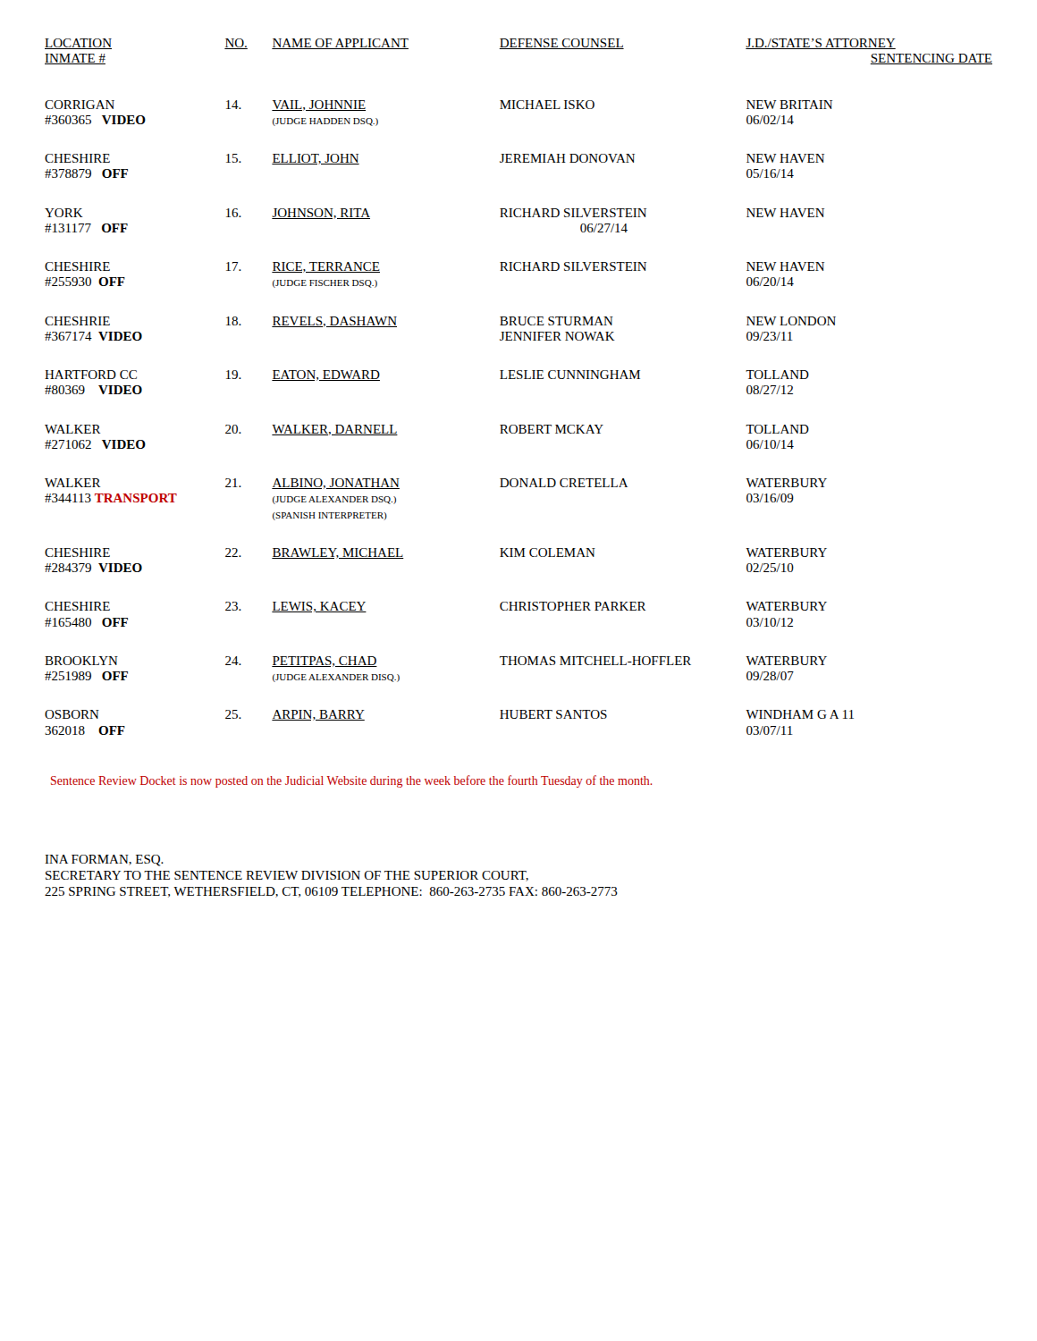| LOCATION | NO. | NAME OF APPLICANT | DEFENSE COUNSEL | J.D./STATE’S ATTORNEY |
| INMATE # | | | | SENTENCING DATE |
| CORRIGAN #360365 VIDEO | 14. | VAIL, JOHNNIE (JUDGE HADDEN DSQ.) | MICHAEL ISKO | NEW BRITAIN 06/02/14 |
| CHESHIRE #378879 OFF | 15. | ELLIOT, JOHN | JEREMIAH DONOVAN | NEW HAVEN 05/16/14 |
| YORK #131177 OFF | 16. | JOHNSON, RITA | RICHARD SILVERSTEIN 06/27/14 | NEW HAVEN |
| CHESHIRE #255930 OFF | 17. | RICE, TERRANCE (JUDGE FISCHER DSQ.) | RICHARD SILVERSTEIN | NEW HAVEN 06/20/14 |
| CHESHRIE #367174 VIDEO | 18. | REVELS, DASHAWN | BRUCE STURMAN JENNIFER NOWAK | NEW LONDON 09/23/11 |
| HARTFORD CC #80369 VIDEO | 19. | EATON, EDWARD | LESLIE CUNNINGHAM | TOLLAND 08/27/12 |
| WALKER #271062 VIDEO | 20. | WALKER, DARNELL | ROBERT MCKAY | TOLLAND 06/10/14 |
| WALKER #344113 TRANSPORT | 21. | ALBINO, JONATHAN (JUDGE ALEXANDER DSQ.) (SPANISH INTERPRETER) | DONALD CRETELLA | WATERBURY 03/16/09 |
| CHESHIRE #284379 VIDEO | 22. | BRAWLEY, MICHAEL | KIM COLEMAN | WATERBURY 02/25/10 |
| CHESHIRE #165480 OFF | 23. | LEWIS, KACEY | CHRISTOPHER PARKER | WATERBURY 03/10/12 |
| BROOKLYN #251989 OFF | 24. | PETITPAS, CHAD (JUDGE ALEXANDER DISQ.) | THOMAS MITCHELL-HOFFLER | WATERBURY 09/28/07 |
| OSBORN 362018 OFF | 25. | ARPIN, BARRY | HUBERT SANTOS | WINDHAM G A 11 03/07/11 |
Sentence Review Docket is now posted on the Judicial Website during the week before the fourth Tuesday of the month.
INA FORMAN, ESQ.
SECRETARY TO THE SENTENCE REVIEW DIVISION OF THE SUPERIOR COURT,
225 SPRING STREET, WETHERSFIELD, CT, 06109 TELEPHONE: 860-263-2735 FAX: 860-263-2773